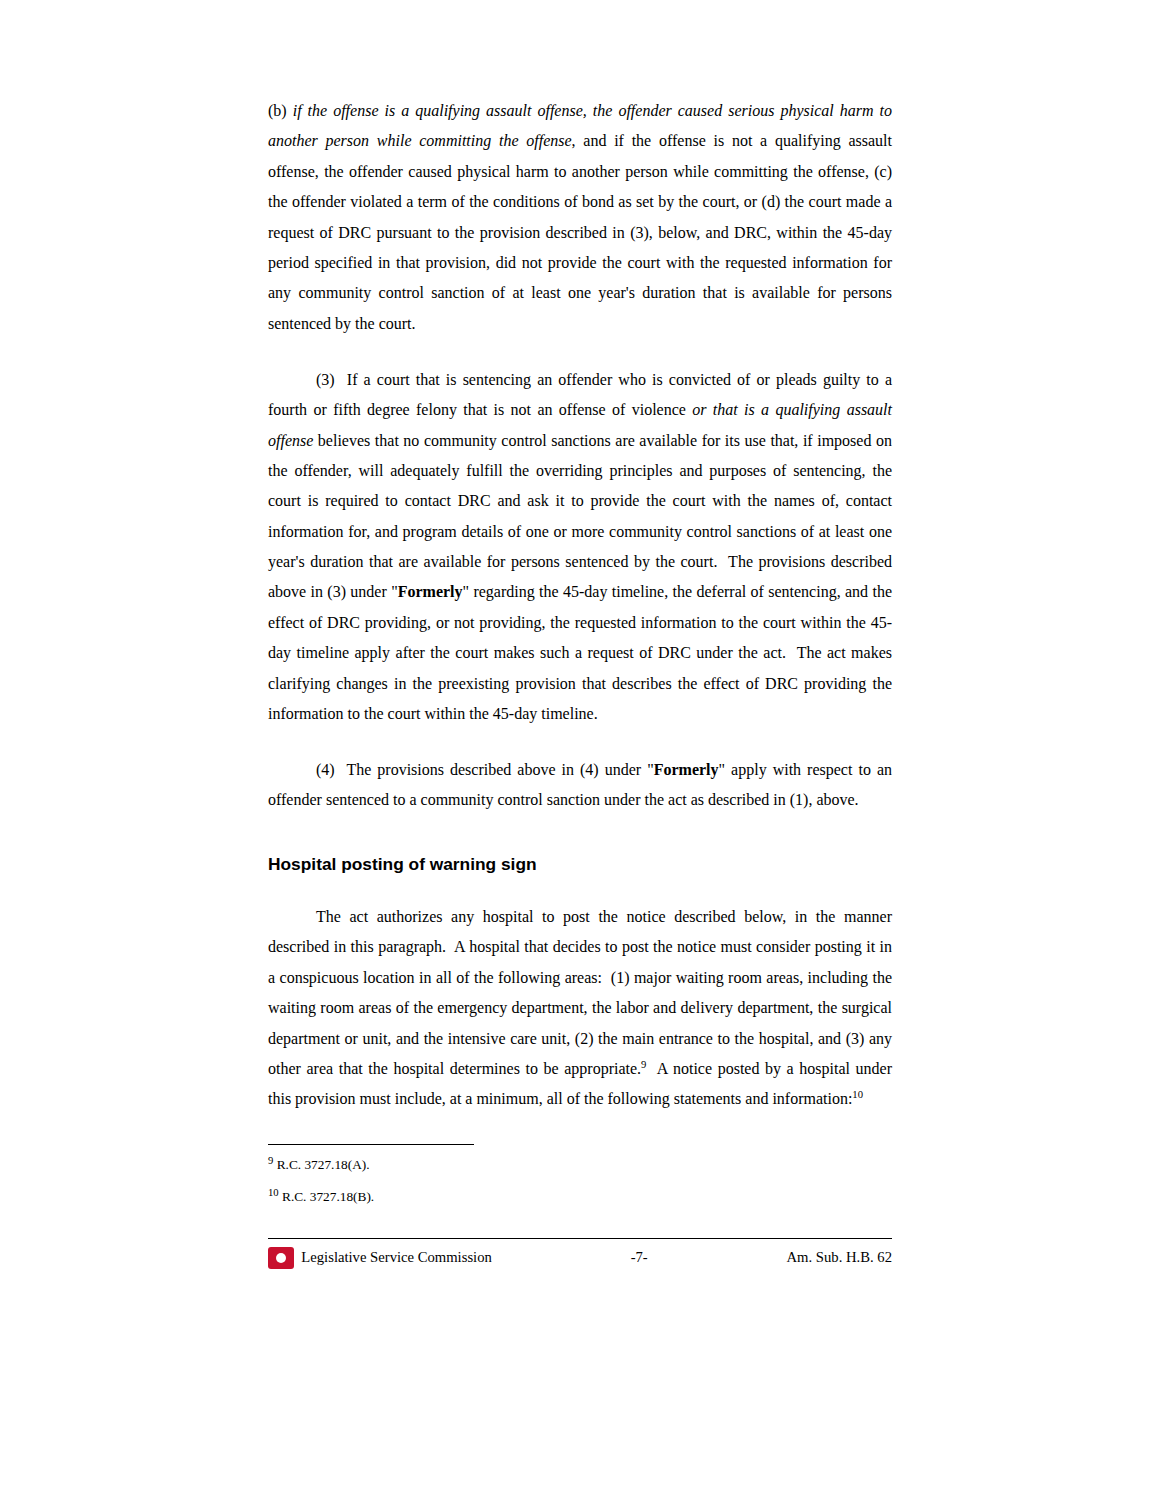(b) if the offense is a qualifying assault offense, the offender caused serious physical harm to another person while committing the offense, and if the offense is not a qualifying assault offense, the offender caused physical harm to another person while committing the offense, (c) the offender violated a term of the conditions of bond as set by the court, or (d) the court made a request of DRC pursuant to the provision described in (3), below, and DRC, within the 45-day period specified in that provision, did not provide the court with the requested information for any community control sanction of at least one year's duration that is available for persons sentenced by the court.
(3) If a court that is sentencing an offender who is convicted of or pleads guilty to a fourth or fifth degree felony that is not an offense of violence or that is a qualifying assault offense believes that no community control sanctions are available for its use that, if imposed on the offender, will adequately fulfill the overriding principles and purposes of sentencing, the court is required to contact DRC and ask it to provide the court with the names of, contact information for, and program details of one or more community control sanctions of at least one year's duration that are available for persons sentenced by the court. The provisions described above in (3) under "Formerly" regarding the 45-day timeline, the deferral of sentencing, and the effect of DRC providing, or not providing, the requested information to the court within the 45-day timeline apply after the court makes such a request of DRC under the act. The act makes clarifying changes in the preexisting provision that describes the effect of DRC providing the information to the court within the 45-day timeline.
(4) The provisions described above in (4) under "Formerly" apply with respect to an offender sentenced to a community control sanction under the act as described in (1), above.
Hospital posting of warning sign
The act authorizes any hospital to post the notice described below, in the manner described in this paragraph. A hospital that decides to post the notice must consider posting it in a conspicuous location in all of the following areas: (1) major waiting room areas, including the waiting room areas of the emergency department, the labor and delivery department, the surgical department or unit, and the intensive care unit, (2) the main entrance to the hospital, and (3) any other area that the hospital determines to be appropriate.9 A notice posted by a hospital under this provision must include, at a minimum, all of the following statements and information:10
9 R.C. 3727.18(A).
10 R.C. 3727.18(B).
Legislative Service Commission
-7-
Am. Sub. H.B. 62